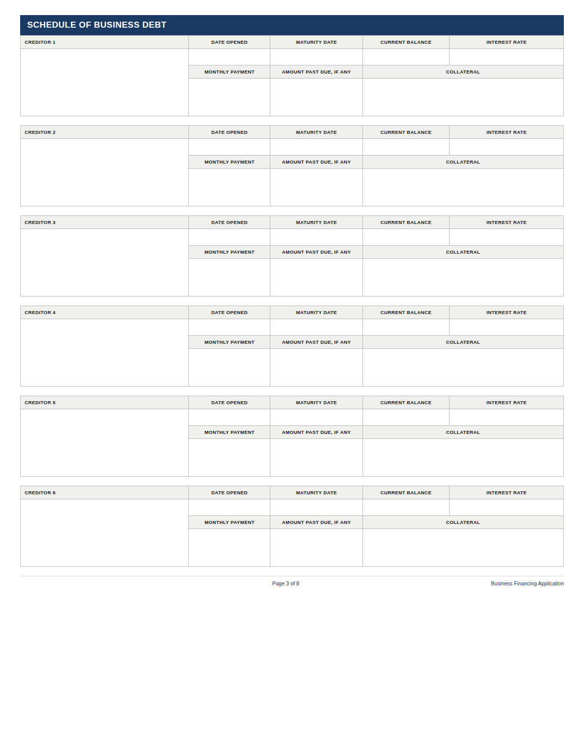SCHEDULE OF BUSINESS DEBT
| CREDITOR 1 | DATE OPENED | MATURITY DATE | CURRENT BALANCE | INTEREST RATE |
| MONTHLY PAYMENT | AMOUNT PAST DUE, IF ANY | COLLATERAL |
| CREDITOR 2 | DATE OPENED | MATURITY DATE | CURRENT BALANCE | INTEREST RATE |
| MONTHLY PAYMENT | AMOUNT PAST DUE, IF ANY | COLLATERAL |
| CREDITOR 3 | DATE OPENED | MATURITY DATE | CURRENT BALANCE | INTEREST RATE |
| MONTHLY PAYMENT | AMOUNT PAST DUE, IF ANY | COLLATERAL |
| CREDITOR 4 | DATE OPENED | MATURITY DATE | CURRENT BALANCE | INTEREST RATE |
| MONTHLY PAYMENT | AMOUNT PAST DUE, IF ANY | COLLATERAL |
| CREDITOR 5 | DATE OPENED | MATURITY DATE | CURRENT BALANCE | INTEREST RATE |
| MONTHLY PAYMENT | AMOUNT PAST DUE, IF ANY | COLLATERAL |
| CREDITOR 6 | DATE OPENED | MATURITY DATE | CURRENT BALANCE | INTEREST RATE |
| MONTHLY PAYMENT | AMOUNT PAST DUE, IF ANY | COLLATERAL |
Page 3 of 8
Business Financing Application